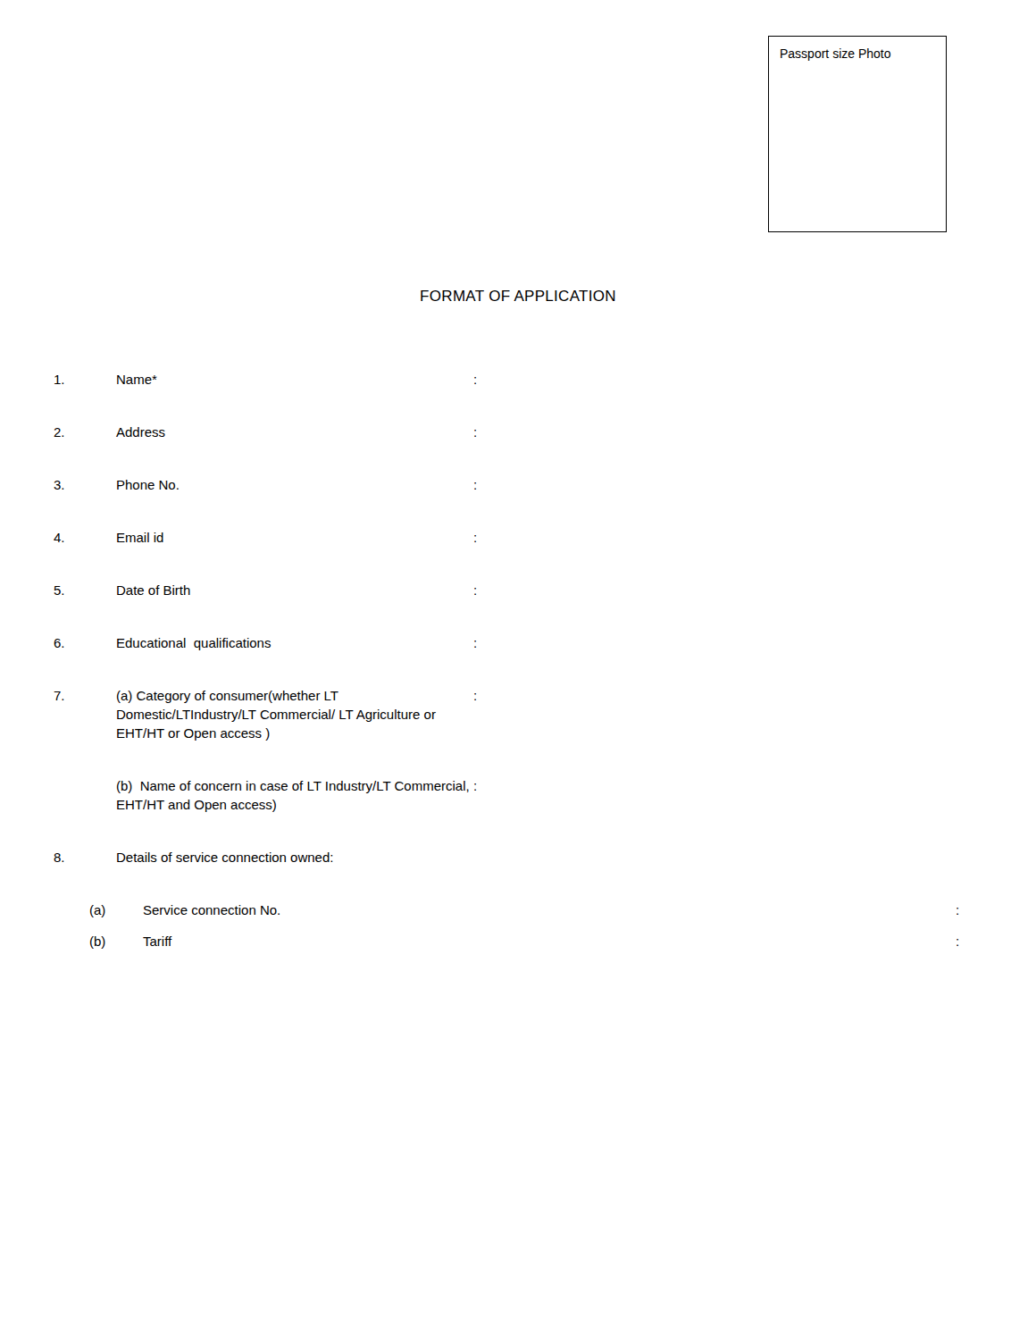Passport size Photo
FORMAT OF APPLICATION
| 1. | Name* | : | |
| 2. | Address | : | |
| 3. | Phone No. | : | |
| 4. | Email id | : | |
| 5. | Date of Birth | : | |
| 6. | Educational qualifications | : | |
| 7. | (a) Category of consumer(whether LT Domestic/LTIndustry/LT Commercial/ LT Agriculture or EHT/HT or Open access ) | : | |
| | (b) Name of concern in case of LT Industry/LT Commercial, EHT/HT and Open access) | : | |
| 8. | Details of service connection owned: |
| (a) | Service connection No. | : | |
| (b) | Tariff | : | |